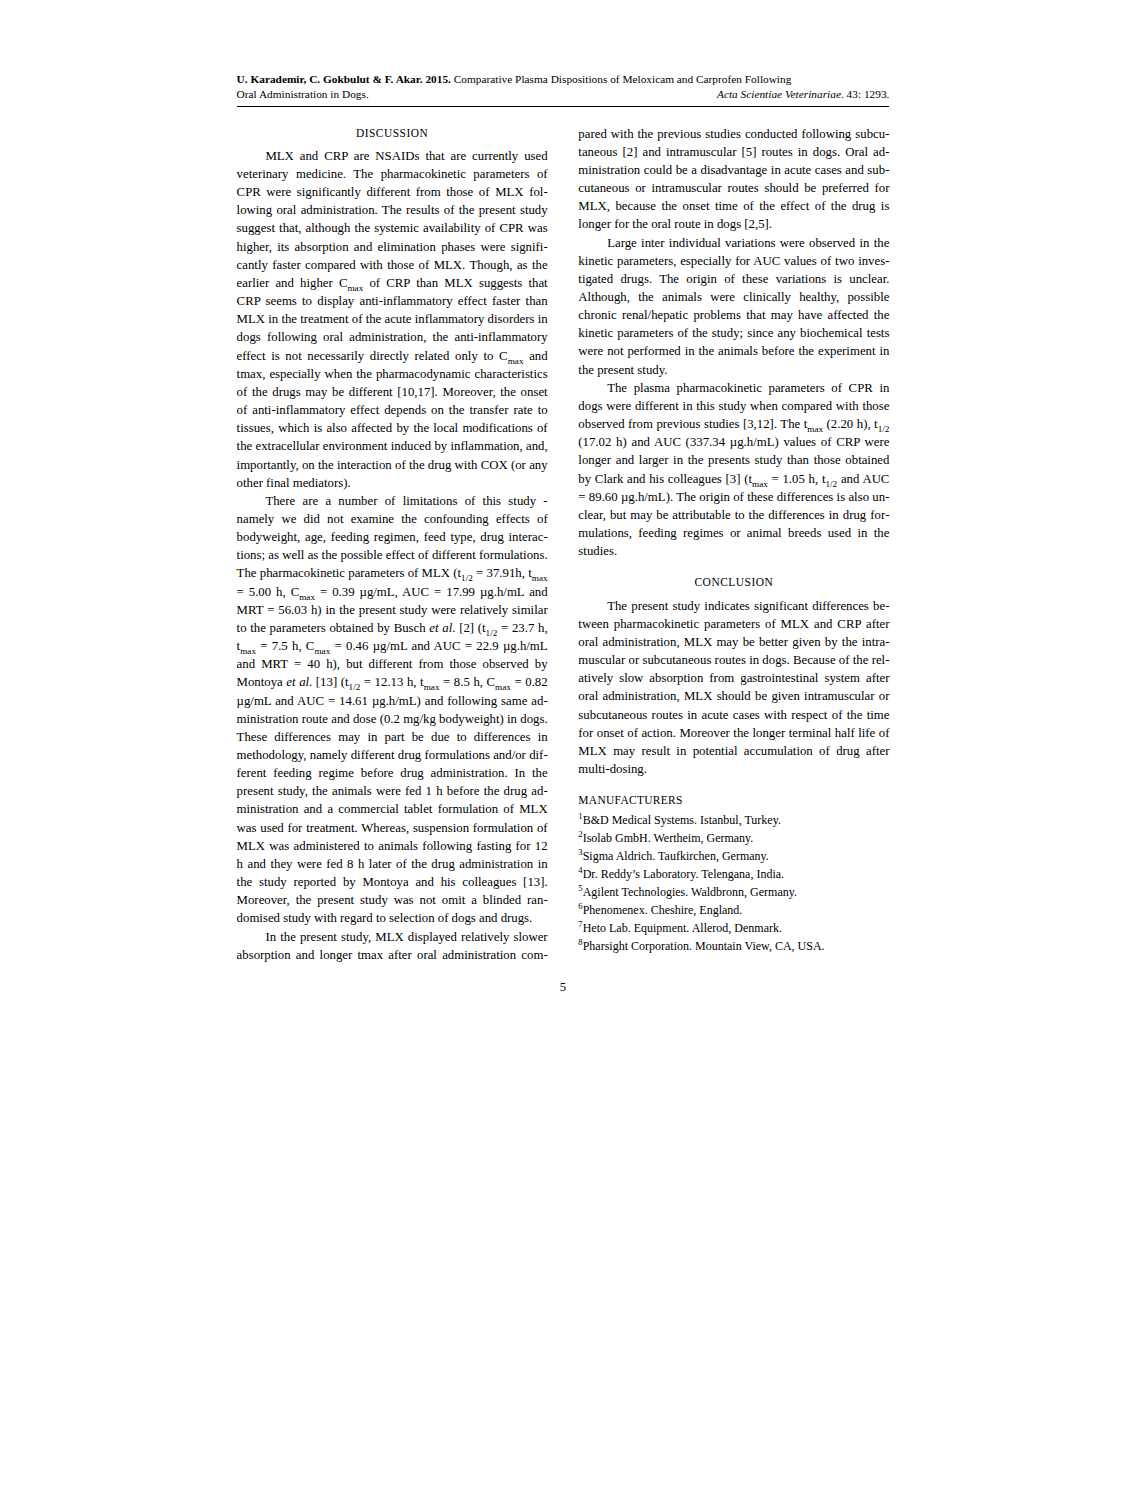U. Karademir, C. Gokbulut & F. Akar. 2015. Comparative Plasma Dispositions of Meloxicam and Carprofen Following Oral Administration in Dogs. Acta Scientiae Veterinariae. 43: 1293.
Discussion
MLX and CRP are NSAIDs that are currently used veterinary medicine. The pharmacokinetic parameters of CPR were significantly different from those of MLX following oral administration. The results of the present study suggest that, although the systemic availability of CPR was higher, its absorption and elimination phases were significantly faster compared with those of MLX. Though, as the earlier and higher Cmax of CRP than MLX suggests that CRP seems to display anti-inflammatory effect faster than MLX in the treatment of the acute inflammatory disorders in dogs following oral administration, the anti-inflammatory effect is not necessarily directly related only to Cmax and tmax, especially when the pharmacodynamic characteristics of the drugs may be different [10,17]. Moreover, the onset of anti-inflammatory effect depends on the transfer rate to tissues, which is also affected by the local modifications of the extracellular environment induced by inflammation, and, importantly, on the interaction of the drug with COX (or any other final mediators).
There are a number of limitations of this study - namely we did not examine the confounding effects of bodyweight, age, feeding regimen, feed type, drug interactions; as well as the possible effect of different formulations. The pharmacokinetic parameters of MLX (t1/2 = 37.91h, tmax = 5.00 h, Cmax = 0.39 µg/mL, AUC = 17.99 µg.h/mL and MRT = 56.03 h) in the present study were relatively similar to the parameters obtained by Busch et al. [2] (t1/2 = 23.7 h, tmax = 7.5 h, Cmax = 0.46 µg/mL and AUC = 22.9 µg.h/mL and MRT = 40 h), but different from those observed by Montoya et al. [13] (t1/2 = 12.13 h, tmax = 8.5 h, Cmax = 0.82 µg/mL and AUC = 14.61 µg.h/mL) and following same administration route and dose (0.2 mg/kg bodyweight) in dogs. These differences may in part be due to differences in methodology, namely different drug formulations and/or different feeding regime before drug administration. In the present study, the animals were fed 1 h before the drug administration and a commercial tablet formulation of MLX was used for treatment. Whereas, suspension formulation of MLX was administered to animals following fasting for 12 h and they were fed 8 h later of the drug administration in the study reported by Montoya and his colleagues [13]. Moreover, the present study was not omit a blinded randomised study with regard to selection of dogs and drugs.
In the present study, MLX displayed relatively slower absorption and longer tmax after oral administration compared with the previous studies conducted following subcutaneous [2] and intramuscular [5] routes in dogs. Oral administration could be a disadvantage in acute cases and subcutaneous or intramuscular routes should be preferred for MLX, because the onset time of the effect of the drug is longer for the oral route in dogs [2,5].
Large inter individual variations were observed in the kinetic parameters, especially for AUC values of two investigated drugs. The origin of these variations is unclear. Although, the animals were clinically healthy, possible chronic renal/hepatic problems that may have affected the kinetic parameters of the study; since any biochemical tests were not performed in the animals before the experiment in the present study.
The plasma pharmacokinetic parameters of CPR in dogs were different in this study when compared with those observed from previous studies [3,12]. The tmax (2.20 h), t1/2 (17.02 h) and AUC (337.34 µg.h/mL) values of CRP were longer and larger in the presents study than those obtained by Clark and his colleagues [3] (tmax = 1.05 h, t1/2 and AUC = 89.60 µg.h/mL). The origin of these differences is also unclear, but may be attributable to the differences in drug formulations, feeding regimes or animal breeds used in the studies.
Conclusion
The present study indicates significant differences between pharmacokinetic parameters of MLX and CRP after oral administration, MLX may be better given by the intramuscular or subcutaneous routes in dogs. Because of the relatively slow absorption from gastrointestinal system after oral administration, MLX should be given intramuscular or subcutaneous routes in acute cases with respect of the time for onset of action. Moreover the longer terminal half life of MLX may result in potential accumulation of drug after multi-dosing.
Manufacturers
1B&D Medical Systems. Istanbul, Turkey.
2Isolab GmbH. Wertheim, Germany.
3Sigma Aldrich. Taufkirchen, Germany.
4Dr. Reddy’s Laboratory. Telengana, India.
5Agilent Technologies. Waldbronn, Germany.
6Phenomenex. Cheshire, England.
7Heto Lab. Equipment. Allerod, Denmark.
8Pharsight Corporation. Mountain View, CA, USA.
5